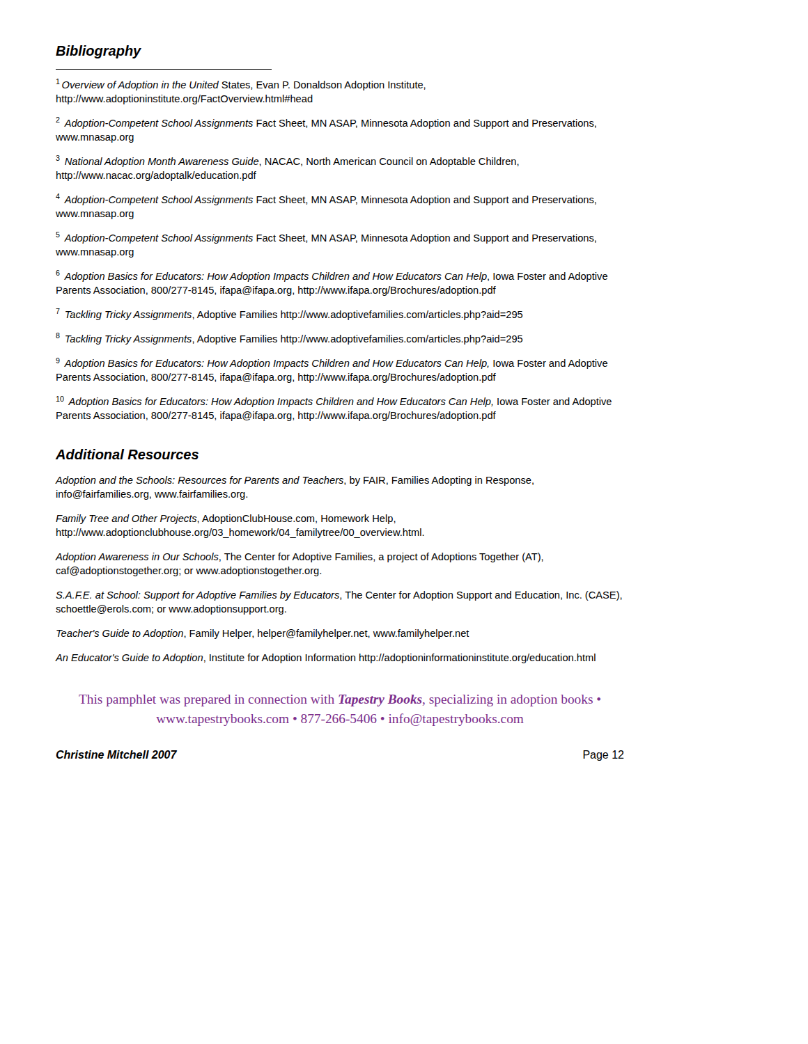Bibliography
1Overview of Adoption in the United States, Evan P. Donaldson Adoption Institute, http://www.adoptioninstitute.org/FactOverview.html#head
2 Adoption-Competent School Assignments Fact Sheet, MN ASAP, Minnesota Adoption and Support and Preservations, www.mnasap.org
3 National Adoption Month Awareness Guide, NACAC, North American Council on Adoptable Children, http://www.nacac.org/adoptalk/education.pdf
4 Adoption-Competent School Assignments Fact Sheet, MN ASAP, Minnesota Adoption and Support and Preservations, www.mnasap.org
5 Adoption-Competent School Assignments Fact Sheet, MN ASAP, Minnesota Adoption and Support and Preservations, www.mnasap.org
6 Adoption Basics for Educators: How Adoption Impacts Children and How Educators Can Help, Iowa Foster and Adoptive Parents Association, 800/277-8145, ifapa@ifapa.org, http://www.ifapa.org/Brochures/adoption.pdf
7 Tackling Tricky Assignments, Adoptive Families http://www.adoptivefamilies.com/articles.php?aid=295
8 Tackling Tricky Assignments, Adoptive Families http://www.adoptivefamilies.com/articles.php?aid=295
9 Adoption Basics for Educators: How Adoption Impacts Children and How Educators Can Help, Iowa Foster and Adoptive Parents Association, 800/277-8145, ifapa@ifapa.org, http://www.ifapa.org/Brochures/adoption.pdf
10 Adoption Basics for Educators: How Adoption Impacts Children and How Educators Can Help, Iowa Foster and Adoptive Parents Association, 800/277-8145, ifapa@ifapa.org, http://www.ifapa.org/Brochures/adoption.pdf
Additional Resources
Adoption and the Schools: Resources for Parents and Teachers, by FAIR, Families Adopting in Response, info@fairfamilies.org, www.fairfamilies.org.
Family Tree and Other Projects, AdoptionClubHouse.com, Homework Help, http://www.adoptionclubhouse.org/03_homework/04_familytree/00_overview.html.
Adoption Awareness in Our Schools, The Center for Adoptive Families, a project of Adoptions Together (AT), caf@adoptionstogether.org; or www.adoptionstogether.org.
S.A.F.E. at School: Support for Adoptive Families by Educators, The Center for Adoption Support and Education, Inc. (CASE), schoettle@erols.com; or www.adoptionsupport.org.
Teacher's Guide to Adoption, Family Helper, helper@familyhelper.net, www.familyhelper.net
An Educator's Guide to Adoption, Institute for Adoption Information http://adoptioninformationinstitute.org/education.html
This pamphlet was prepared in connection with Tapestry Books, specializing in adoption books • www.tapestrybooks.com • 877-266-5406 • info@tapestrybooks.com
Christine Mitchell 2007 Page 12